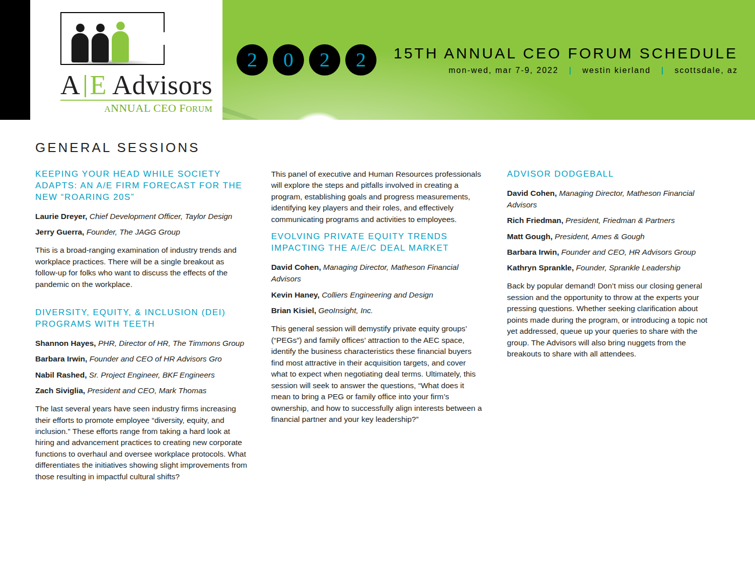A E Advisors
ANNUAL CEO F ORUM
2022
15TH ANNUAL CEO FORUM SCHEDULE
mon-wed, mar 7-9, 2022 | westin kierland | scottsdale, az
GENERAL SESSIONS
Keeping Your Head While Society Adapts: An A/E Firm Forecast for the New “Roaring 20s”
Laurie Dreyer, Chief Development Officer, Taylor Design
Jerry Guerra, Founder, The JAGG Group
This is a broad-ranging examination of industry trends and workplace practices. There will be a single breakout as follow-up for folks who want to discuss the effects of the pandemic on the workplace.
Diversity, Equity, & Inclusion (DEI) Programs with Teeth
Shannon Hayes, PHR, Director of HR, The Timmons Group
Barbara Irwin, Founder and CEO of HR Advisors Gro
Nabil Rashed, Sr. Project Engineer, BKF Engineers
Zach Siviglia, President and CEO, Mark Thomas
The last several years have seen industry firms increasing their efforts to promote employee “diversity, equity, and inclusion.” These efforts range from taking a hard look at hiring and advancement practices to creating new corporate functions to overhaul and oversee workplace protocols. What differentiates the initiatives showing slight improvements from those resulting in impactful cultural shifts?
This panel of executive and Human Resources professionals will explore the steps and pitfalls involved in creating a program, establishing goals and progress measurements, identifying key players and their roles, and effectively communicating programs and activities to employees.
Evolving Private Equity Trends Impacting the A/E/C Deal Market
David Cohen, Managing Director, Matheson Financial Advisors
Kevin Haney, Colliers Engineering and Design
Brian Kisiel, GeoInsight, Inc.
This general session will demystify private equity groups’ (“PEGs”) and family offices’ attraction to the AEC space, identify the business characteristics these financial buyers find most attractive in their acquisition targets, and cover what to expect when negotiating deal terms. Ultimately, this session will seek to answer the questions, “What does it mean to bring a PEG or family office into your firm’s ownership, and how to successfully align interests between a financial partner and your key leadership?”
Advisor Dodgeball
David Cohen, Managing Director, Matheson Financial Advisors
Rich Friedman, President, Friedman & Partners
Matt Gough, President, Ames & Gough
Barbara Irwin, Founder and CEO, HR Advisors Group
Kathryn Sprankle, Founder, Sprankle Leadership
Back by popular demand! Don’t miss our closing general session and the opportunity to throw at the experts your pressing questions. Whether seeking clarification about points made during the program, or introducing a topic not yet addressed, queue up your queries to share with the group. The Advisors will also bring nuggets from the breakouts to share with all attendees.